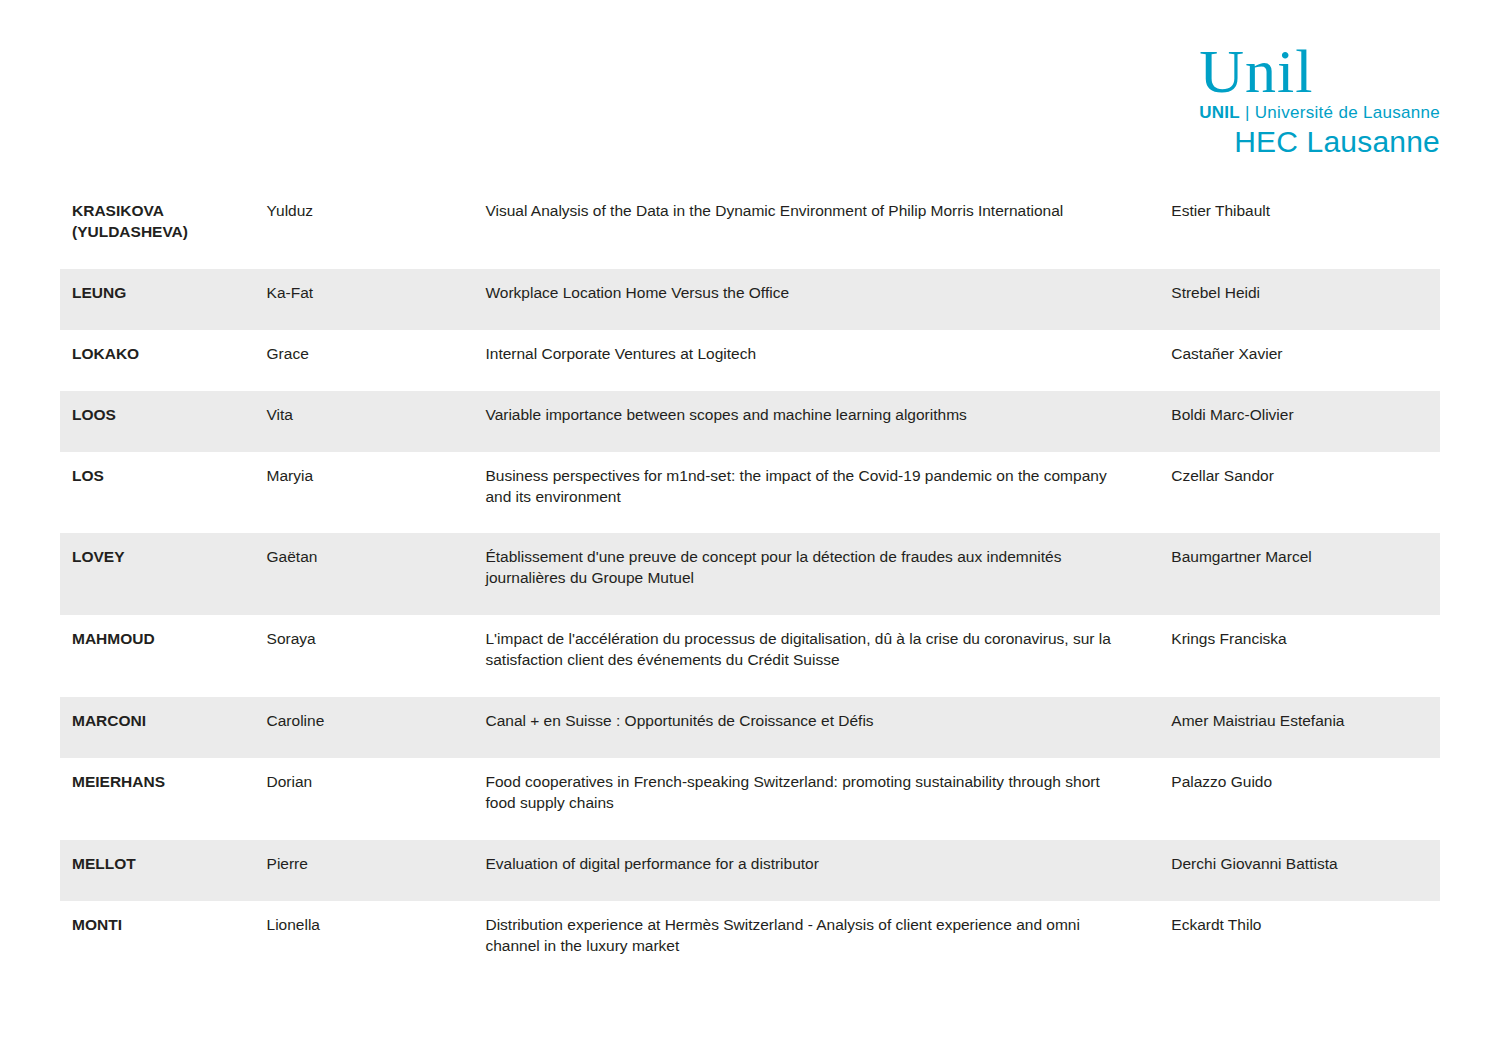Unil UNIL | Université de Lausanne HEC Lausanne
| KRASIKOVA (YULDASHEVA) | Yulduz | Visual Analysis of the Data in the Dynamic Environment of Philip Morris International | Estier Thibault |
| LEUNG | Ka-Fat | Workplace Location Home Versus the Office | Strebel Heidi |
| LOKAKO | Grace | Internal Corporate Ventures at Logitech | Castañer Xavier |
| LOOS | Vita | Variable importance between scopes and machine learning algorithms | Boldi Marc-Olivier |
| LOS | Maryia | Business perspectives for m1nd-set: the impact of the Covid-19 pandemic on the company and its environment | Czellar Sandor |
| LOVEY | Gaëtan | Établissement d'une preuve de concept pour la détection de fraudes aux indemnités journalières du Groupe Mutuel | Baumgartner Marcel |
| MAHMOUD | Soraya | L'impact de l'accélération du processus de digitalisation, dû à la crise du coronavirus, sur la satisfaction client des événements du Crédit Suisse | Krings Franciska |
| MARCONI | Caroline | Canal + en Suisse : Opportunités de Croissance et Défis | Amer Maistriau Estefania |
| MEIERHANS | Dorian | Food cooperatives in French-speaking Switzerland: promoting sustainability through short food supply chains | Palazzo Guido |
| MELLOT | Pierre | Evaluation of digital performance for a distributor | Derchi Giovanni Battista |
| MONTI | Lionella | Distribution experience at Hermès Switzerland - Analysis of client experience and omni channel in the luxury market | Eckardt Thilo |